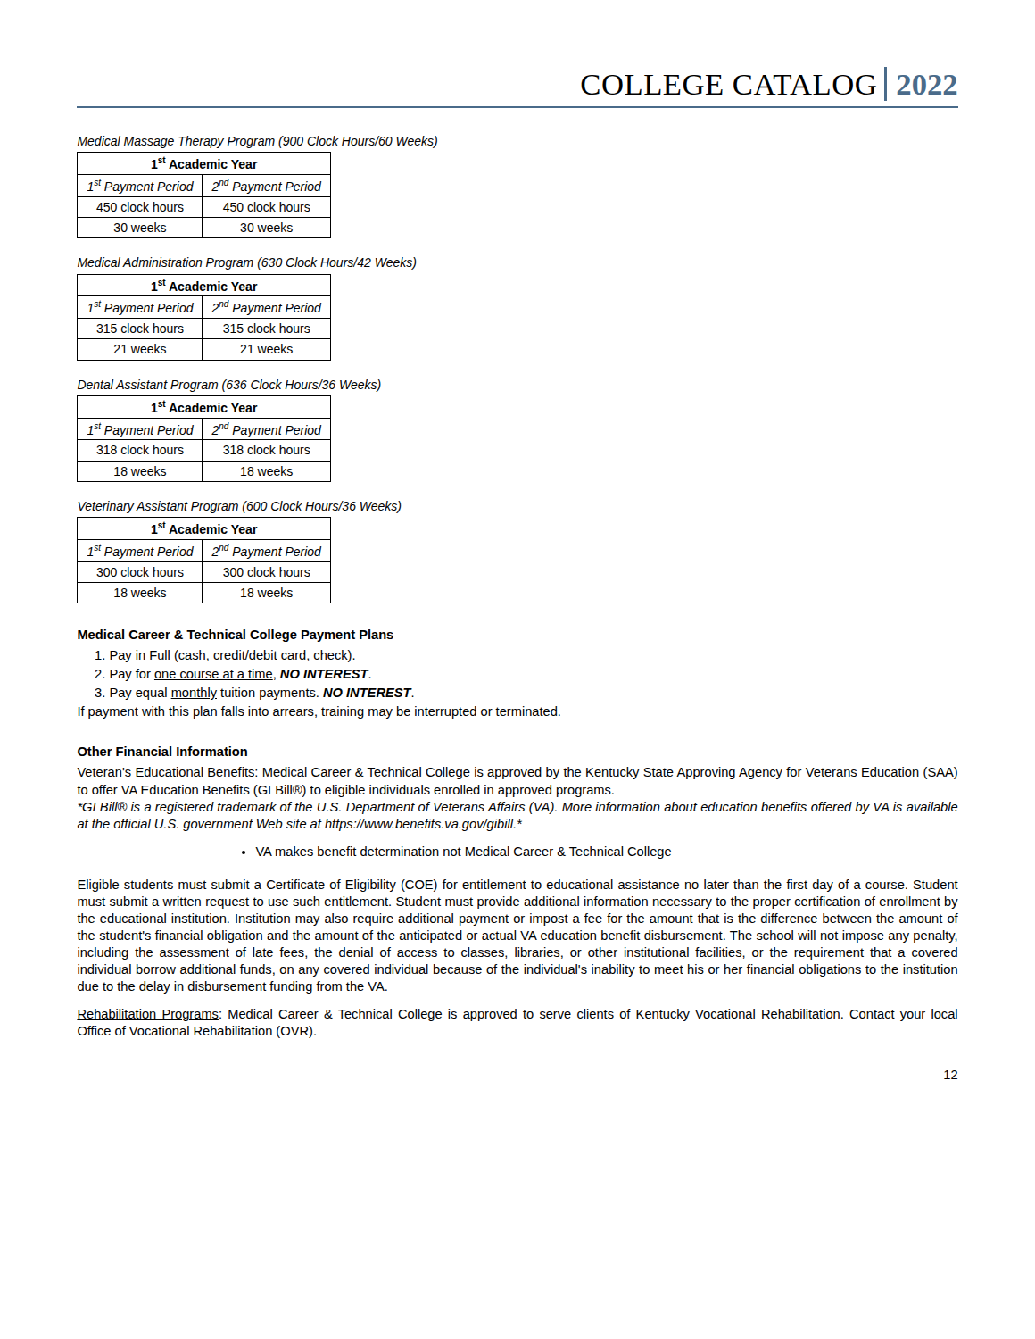COLLEGE CATALOG 2022
Medical Massage Therapy Program (900 Clock Hours/60 Weeks)
| 1 st Academic Year |
| --- |
| 1 st Payment Period | 2 nd Payment Period |
| 450 clock hours | 450 clock hours |
| 30 weeks | 30 weeks |
Medical Administration Program (630 Clock Hours/42 Weeks)
| 1 st Academic Year |
| --- |
| 1 st Payment Period | 2 nd Payment Period |
| 315 clock hours | 315 clock hours |
| 21 weeks | 21 weeks |
Dental Assistant Program (636 Clock Hours/36 Weeks)
| 1 st Academic Year |
| --- |
| 1 st Payment Period | 2 nd Payment Period |
| 318 clock hours | 318 clock hours |
| 18 weeks | 18 weeks |
Veterinary Assistant Program (600 Clock Hours/36 Weeks)
| 1 st Academic Year |
| --- |
| 1 st Payment Period | 2 nd Payment Period |
| 300 clock hours | 300 clock hours |
| 18 weeks | 18 weeks |
Medical Career & Technical College Payment Plans
Pay in Full (cash, credit/debit card, check).
Pay for one course at a time, NO INTEREST.
Pay equal monthly tuition payments. NO INTEREST.
If payment with this plan falls into arrears, training may be interrupted or terminated.
Other Financial Information
Veteran's Educational Benefits: Medical Career & Technical College is approved by the Kentucky State Approving Agency for Veterans Education (SAA) to offer VA Education Benefits (GI Bill®) to eligible individuals enrolled in approved programs.
*GI Bill® is a registered trademark of the U.S. Department of Veterans Affairs (VA). More information about education benefits offered by VA is available at the official U.S. government Web site at https://www.benefits.va.gov/gibill.*
VA makes benefit determination not Medical Career & Technical College
Eligible students must submit a Certificate of Eligibility (COE) for entitlement to educational assistance no later than the first day of a course. Student must submit a written request to use such entitlement. Student must provide additional information necessary to the proper certification of enrollment by the educational institution. Institution may also require additional payment or impost a fee for the amount that is the difference between the amount of the student's financial obligation and the amount of the anticipated or actual VA education benefit disbursement. The school will not impose any penalty, including the assessment of late fees, the denial of access to classes, libraries, or other institutional facilities, or the requirement that a covered individual borrow additional funds, on any covered individual because of the individual's inability to meet his or her financial obligations to the institution due to the delay in disbursement funding from the VA.
Rehabilitation Programs: Medical Career & Technical College is approved to serve clients of Kentucky Vocational Rehabilitation. Contact your local Office of Vocational Rehabilitation (OVR).
12